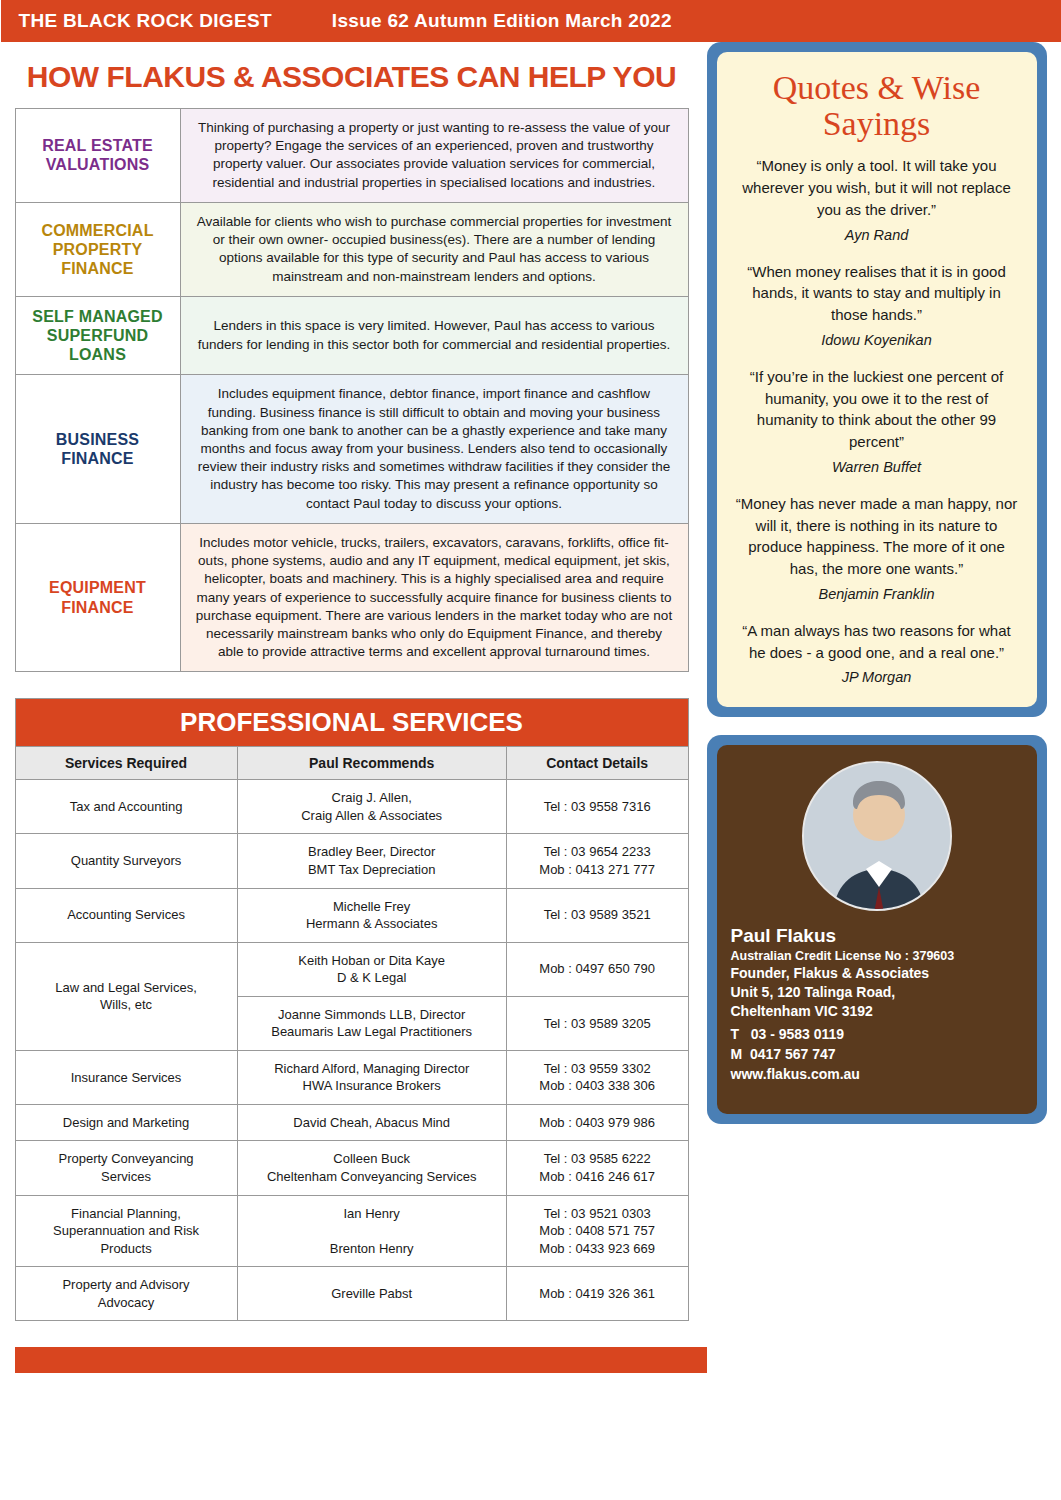THE BLACK ROCK DIGEST Issue 62 Autumn Edition March 2022
HOW FLAKUS & ASSOCIATES CAN HELP YOU
| REAL ESTATE VALUATIONS | Thinking of purchasing a property or just wanting to re-assess the value of your property? Engage the services of an experienced, proven and trustworthy property valuer. Our associates provide valuation services for commercial, residential and industrial properties in specialised locations and industries. |
| COMMERCIAL PROPERTY FINANCE | Available for clients who wish to purchase commercial properties for investment or their own owner- occupied business(es). There are a number of lending options available for this type of security and Paul has access to various mainstream and non-mainstream lenders and options. |
| SELF MANAGED SUPERFUND LOANS | Lenders in this space is very limited. However, Paul has access to various funders for lending in this sector both for commercial and residential properties. |
| BUSINESS FINANCE | Includes equipment finance, debtor finance, import finance and cashflow funding. Business finance is still difficult to obtain and moving your business banking from one bank to another can be a ghastly experience and take many months and focus away from your business. Lenders also tend to occasionally review their industry risks and sometimes withdraw facilities if they consider the industry has become too risky. This may present a refinance opportunity so contact Paul today to discuss your options. |
| EQUIPMENT FINANCE | Includes motor vehicle, trucks, trailers, excavators, caravans, forklifts, office fit-outs, phone systems, audio and any IT equipment, medical equipment, jet skis, helicopter, boats and machinery. This is a highly specialised area and require many years of experience to successfully acquire finance for business clients to purchase equipment. There are various lenders in the market today who are not necessarily mainstream banks who only do Equipment Finance, and thereby able to provide attractive terms and excellent approval turnaround times. |
PROFESSIONAL SERVICES
| Services Required | Paul Recommends | Contact Details |
| --- | --- | --- |
| Tax and Accounting | Craig J. Allen, Craig Allen & Associates | Tel : 03 9558 7316 |
| Quantity Surveyors | Bradley Beer, Director BMT Tax Depreciation | Tel : 03 9654 2233 Mob : 0413 271 777 |
| Accounting Services | Michelle Frey Hermann & Associates | Tel : 03 9589 3521 |
| Law and Legal Services, Wills, etc | Keith Hoban or Dita Kaye D & K Legal | Mob : 0497 650 790 |
| Joanne Simmonds LLB, Director Beaumaris Law Legal Practitioners | Tel : 03 9589 3205 |
| Insurance Services | Richard Alford, Managing Director HWA Insurance Brokers | Tel : 03 9559 3302 Mob : 0403 338 306 |
| Design and Marketing | David Cheah, Abacus Mind | Mob : 0403 979 986 |
| Property Conveyancing Services | Colleen Buck Cheltenham Conveyancing Services | Tel : 03 9585 6222 Mob : 0416 246 617 |
| Financial Planning, Superannuation and Risk Products | Ian Henry Brenton Henry | Tel : 03 9521 0303 Mob : 0408 571 757 Mob : 0433 923 669 |
| Property and Advisory Advocacy | Greville Pabst | Mob : 0419 326 361 |
Quotes & Wise
Sayings
“Money is only a tool. It will take you wherever you wish, but it will not replace you as the driver.”
Ayn Rand
“When money realises that it is in good hands, it wants to stay and multiply in those hands.”
Idowu Koyenikan
“If you’re in the luckiest one percent of humanity, you owe it to the rest of humanity to think about the other 99 percent”
Warren Buffet
“Money has never made a man happy, nor will it, there is nothing in its nature to produce happiness. The more of it one has, the more one wants.”
Benjamin Franklin
“A man always has two reasons for what he does - a good one, and a real one.”
JP Morgan
Paul Flakus
Australian Credit License No : 379603
Founder, Flakus & Associates
Unit 5, 120 Talinga Road,
Cheltenham VIC 3192
T 03 - 9583 0119
M 0417 567 747
www.flakus.com.au